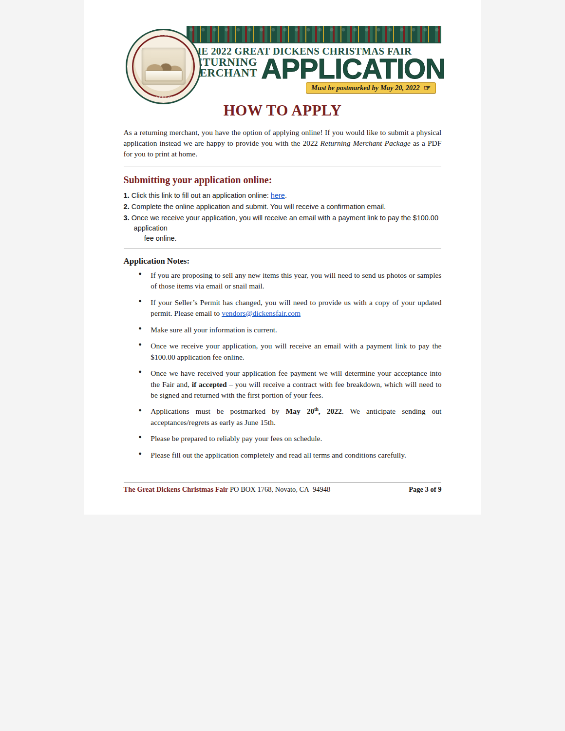38TH SEASON · COW PALACE 2022 GREAT DICKENS CHRISTMAS FAIR
THE 2022 GREAT DICKENS CHRISTMAS FAIR
RETURNING MERCHANT
APPLICATION
Must be postmarked by May 20, 2022 ☞
HOW TO APPLY
As a returning merchant, you have the option of applying online! If you would like to submit a physical application instead we are happy to provide you with the 2022 Returning Merchant Package as a PDF for you to print at home.
Submitting your application online:
1. Click this link to fill out an application online: here.
2. Complete the online application and submit. You will receive a confirmation email.
3. Once we receive your application, you will receive an email with a payment link to pay the $100.00 application fee online.
Application Notes:
If you are proposing to sell any new items this year, you will need to send us photos or samples of those items via email or snail mail.
If your Seller’s Permit has changed, you will need to provide us with a copy of your updated permit. Please email to vendors@dickensfair.com
Make sure all your information is current.
Once we receive your application, you will receive an email with a payment link to pay the $100.00 application fee online.
Once we have received your application fee payment we will determine your acceptance into the Fair and, if accepted – you will receive a contract with fee breakdown, which will need to be signed and returned with the first portion of your fees.
Applications must be postmarked by May 20th, 2022. We anticipate sending out acceptances/regrets as early as June 15th.
Please be prepared to reliably pay your fees on schedule.
Please fill out the application completely and read all terms and conditions carefully.
The Great Dickens Christmas Fair PO BOX 1768, Novato, CA 94948
Page 3 of 9